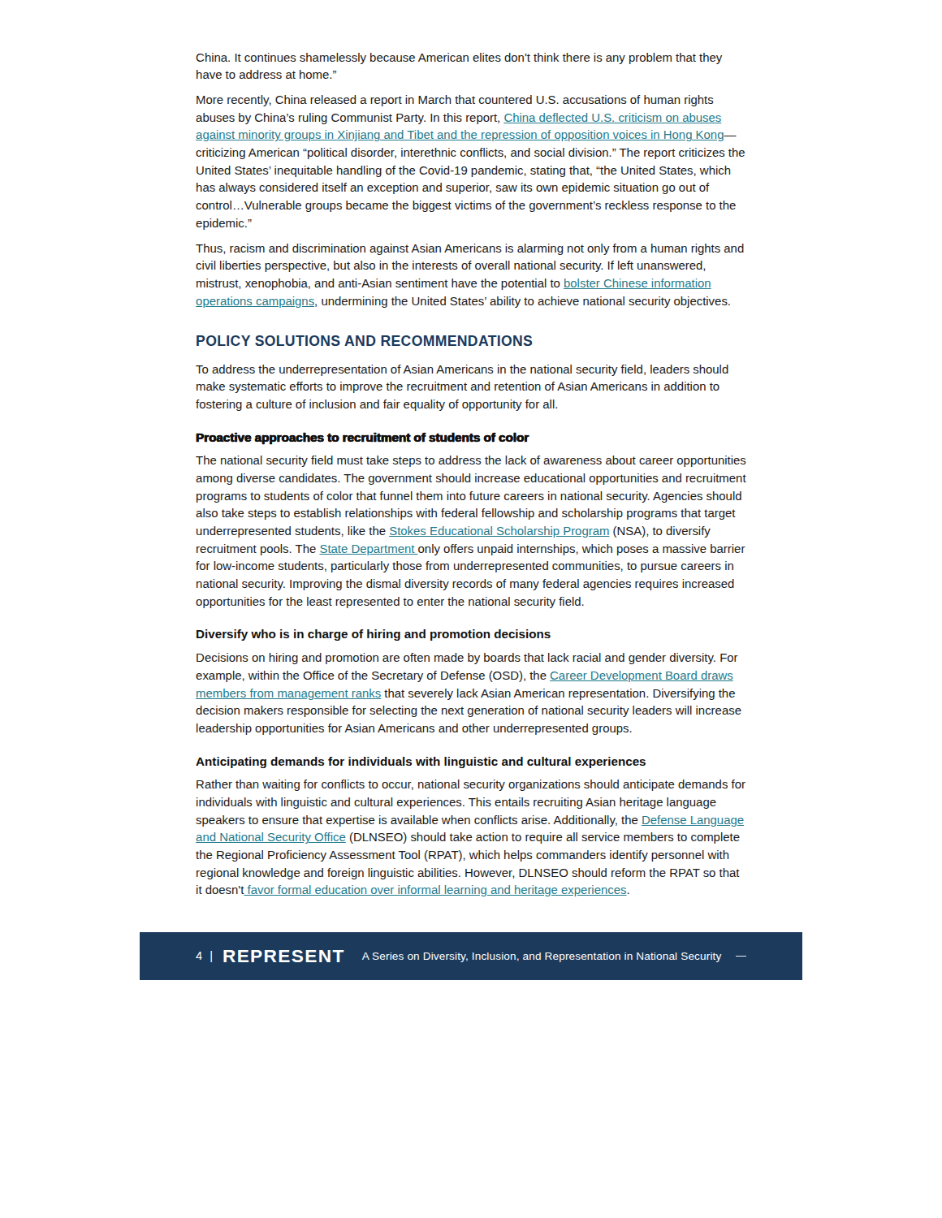China. It continues shamelessly because American elites don't think there is any problem that they have to address at home.”
More recently, China released a report in March that countered U.S. accusations of human rights abuses by China’s ruling Communist Party. In this report, China deflected U.S. criticism on abuses against minority groups in Xinjiang and Tibet and the repression of opposition voices in Hong Kong—criticizing American “political disorder, interethnic conflicts, and social division.” The report criticizes the United States’ inequitable handling of the Covid-19 pandemic, stating that, “the United States, which has always considered itself an exception and superior, saw its own epidemic situation go out of control…Vulnerable groups became the biggest victims of the government’s reckless response to the epidemic.”
Thus, racism and discrimination against Asian Americans is alarming not only from a human rights and civil liberties perspective, but also in the interests of overall national security. If left unanswered, mistrust, xenophobia, and anti-Asian sentiment have the potential to bolster Chinese information operations campaigns, undermining the United States’ ability to achieve national security objectives.
POLICY SOLUTIONS AND RECOMMENDATIONS
To address the underrepresentation of Asian Americans in the national security field, leaders should make systematic efforts to improve the recruitment and retention of Asian Americans in addition to fostering a culture of inclusion and fair equality of opportunity for all.
Proactive approaches to recruitment of students of color
The national security field must take steps to address the lack of awareness about career opportunities among diverse candidates. The government should increase educational opportunities and recruitment programs to students of color that funnel them into future careers in national security. Agencies should also take steps to establish relationships with federal fellowship and scholarship programs that target underrepresented students, like the Stokes Educational Scholarship Program (NSA), to diversify recruitment pools. The State Department only offers unpaid internships, which poses a massive barrier for low-income students, particularly those from underrepresented communities, to pursue careers in national security. Improving the dismal diversity records of many federal agencies requires increased opportunities for the least represented to enter the national security field.
Diversify who is in charge of hiring and promotion decisions
Decisions on hiring and promotion are often made by boards that lack racial and gender diversity. For example, within the Office of the Secretary of Defense (OSD), the Career Development Board draws members from management ranks that severely lack Asian American representation. Diversifying the decision makers responsible for selecting the next generation of national security leaders will increase leadership opportunities for Asian Americans and other underrepresented groups.
Anticipating demands for individuals with linguistic and cultural experiences
Rather than waiting for conflicts to occur, national security organizations should anticipate demands for individuals with linguistic and cultural experiences. This entails recruiting Asian heritage language speakers to ensure that expertise is available when conflicts arise. Additionally, the Defense Language and National Security Office (DLNSEO) should take action to require all service members to complete the Regional Proficiency Assessment Tool (RPAT), which helps commanders identify personnel with regional knowledge and foreign linguistic abilities. However, DLNSEO should reform the RPAT so that it doesn't favor formal education over informal learning and heritage experiences.
4 | REPRESENT A Series on Diversity, Inclusion, and Representation in National Security